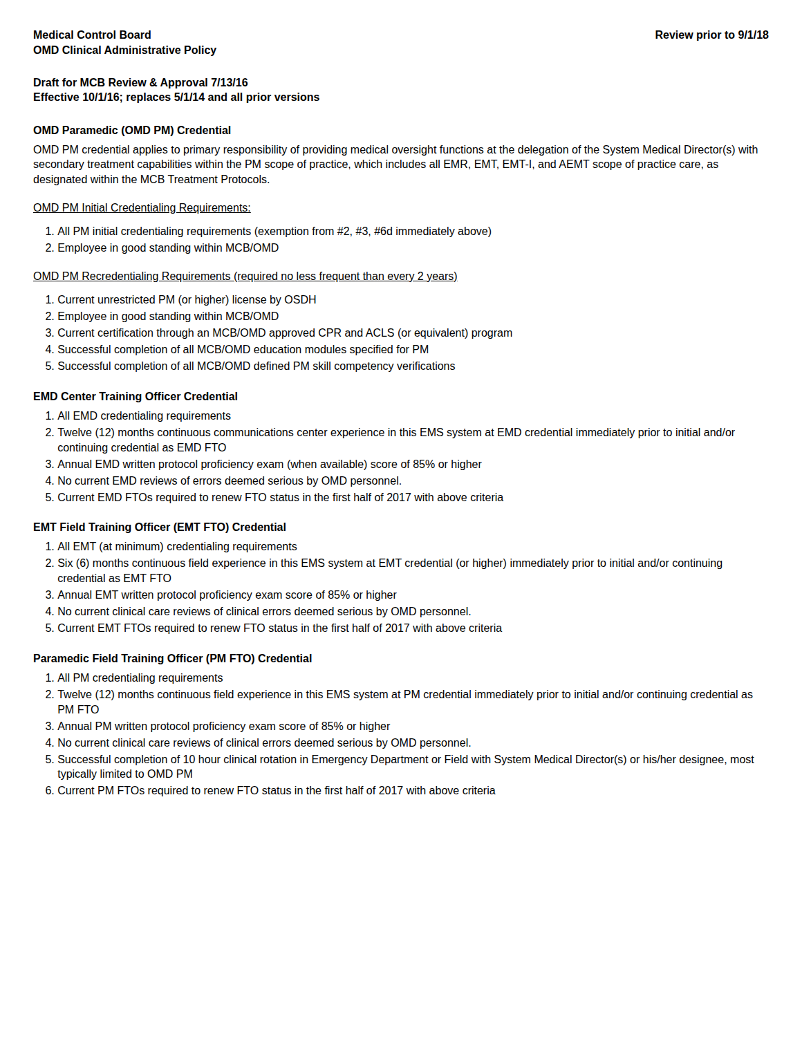Medical Control Board
OMD Clinical Administrative Policy
Review prior to 9/1/18
Draft for MCB Review & Approval 7/13/16
Effective 10/1/16; replaces 5/1/14 and all prior versions
OMD Paramedic (OMD PM) Credential
OMD PM credential applies to primary responsibility of providing medical oversight functions at the delegation of the System Medical Director(s) with secondary treatment capabilities within the PM scope of practice, which includes all EMR, EMT, EMT-I, and AEMT scope of practice care, as designated within the MCB Treatment Protocols.
OMD PM Initial Credentialing Requirements:
All PM initial credentialing requirements (exemption from #2, #3, #6d immediately above)
Employee in good standing within MCB/OMD
OMD PM Recredentialing Requirements (required no less frequent than every 2 years)
Current unrestricted PM (or higher) license by OSDH
Employee in good standing within MCB/OMD
Current certification through an MCB/OMD approved CPR and ACLS (or equivalent) program
Successful completion of all MCB/OMD education modules specified for PM
Successful completion of all MCB/OMD defined PM skill competency verifications
EMD Center Training Officer Credential
All EMD credentialing requirements
Twelve (12) months continuous communications center experience in this EMS system at EMD credential immediately prior to initial and/or continuing credential as EMD FTO
Annual EMD written protocol proficiency exam (when available) score of 85% or higher
No current EMD reviews of errors deemed serious by OMD personnel.
Current EMD FTOs required to renew FTO status in the first half of 2017 with above criteria
EMT Field Training Officer (EMT FTO) Credential
All EMT (at minimum) credentialing requirements
Six (6) months continuous field experience in this EMS system at EMT credential (or higher) immediately prior to initial and/or continuing credential as EMT FTO
Annual EMT written protocol proficiency exam score of 85% or higher
No current clinical care reviews of clinical errors deemed serious by OMD personnel.
Current EMT FTOs required to renew FTO status in the first half of 2017 with above criteria
Paramedic Field Training Officer (PM FTO) Credential
All PM credentialing requirements
Twelve (12) months continuous field experience in this EMS system at PM credential immediately prior to initial and/or continuing credential as PM FTO
Annual PM written protocol proficiency exam score of 85% or higher
No current clinical care reviews of clinical errors deemed serious by OMD personnel.
Successful completion of 10 hour clinical rotation in Emergency Department or Field with System Medical Director(s) or his/her designee, most typically limited to OMD PM
Current PM FTOs required to renew FTO status in the first half of 2017 with above criteria